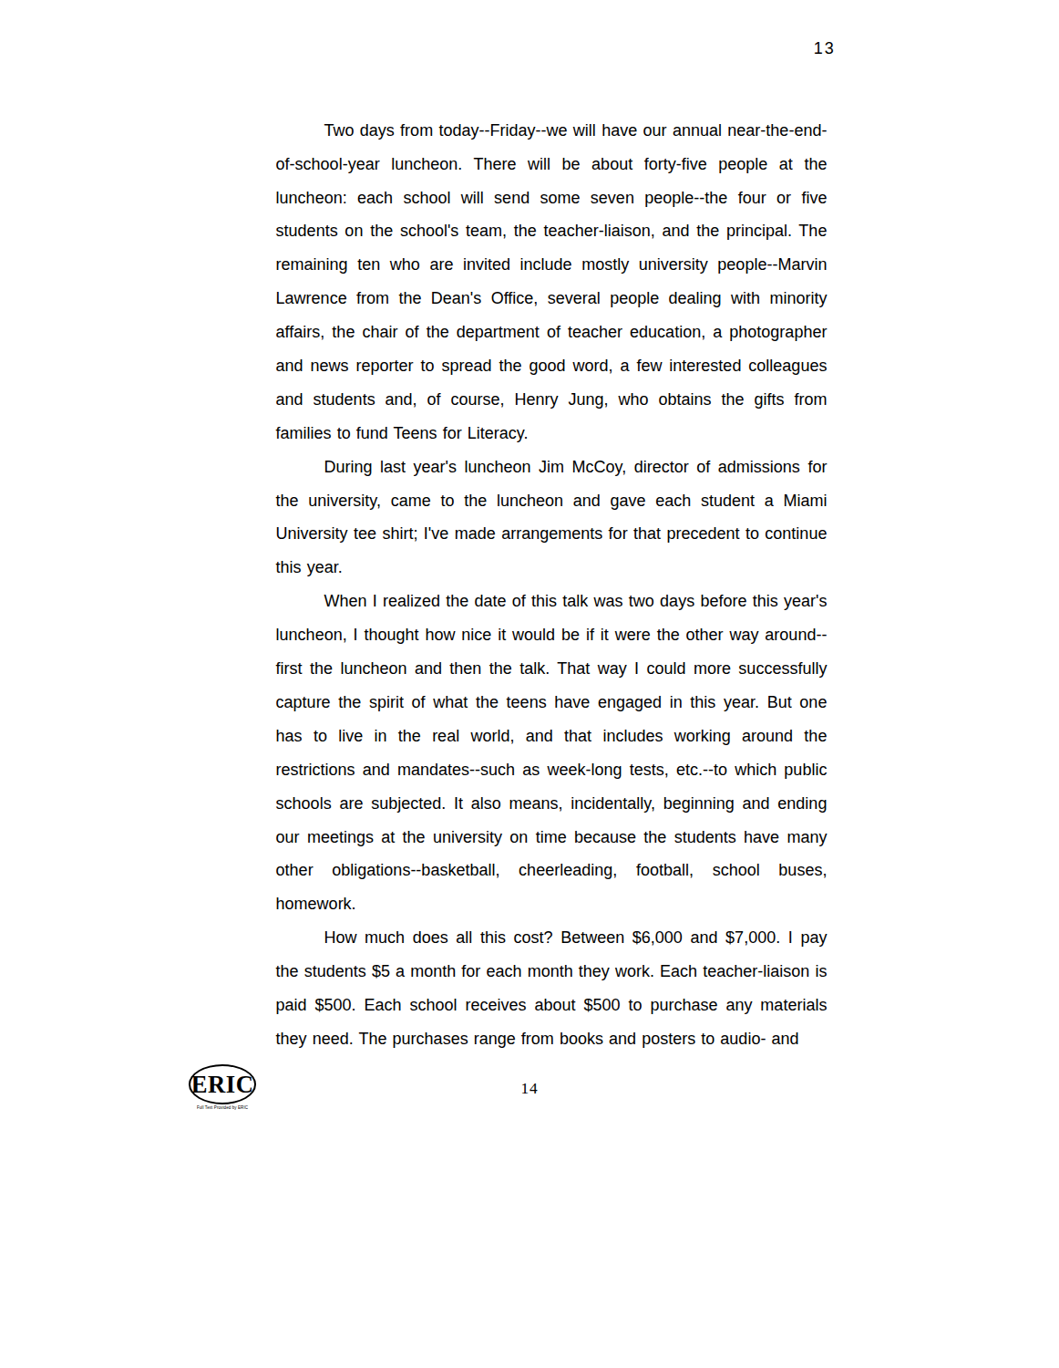13
Two days from today--Friday--we will have our annual near-the-end-of-school-year luncheon. There will be about forty-five people at the luncheon: each school will send some seven people--the four or five students on the school's team, the teacher-liaison, and the principal. The remaining ten who are invited include mostly university people--Marvin Lawrence from the Dean's Office, several people dealing with minority affairs, the chair of the department of teacher education, a photographer and news reporter to spread the good word, a few interested colleagues and students and, of course, Henry Jung, who obtains the gifts from families to fund Teens for Literacy.
During last year's luncheon Jim McCoy, director of admissions for the university, came to the luncheon and gave each student a Miami University tee shirt; I've made arrangements for that precedent to continue this year.
When I realized the date of this talk was two days before this year's luncheon, I thought how nice it would be if it were the other way around--first the luncheon and then the talk. That way I could more successfully capture the spirit of what the teens have engaged in this year. But one has to live in the real world, and that includes working around the restrictions and mandates--such as week-long tests, etc.--to which public schools are subjected. It also means, incidentally, beginning and ending our meetings at the university on time because the students have many other obligations--basketball, cheerleading, football, school buses, homework.
How much does all this cost? Between $6,000 and $7,000. I pay the students $5 a month for each month they work. Each teacher-liaison is paid $500. Each school receives about $500 to purchase any materials they need. The purchases range from books and posters to audio- and
ERIC Full Text Provided by ERIC
14